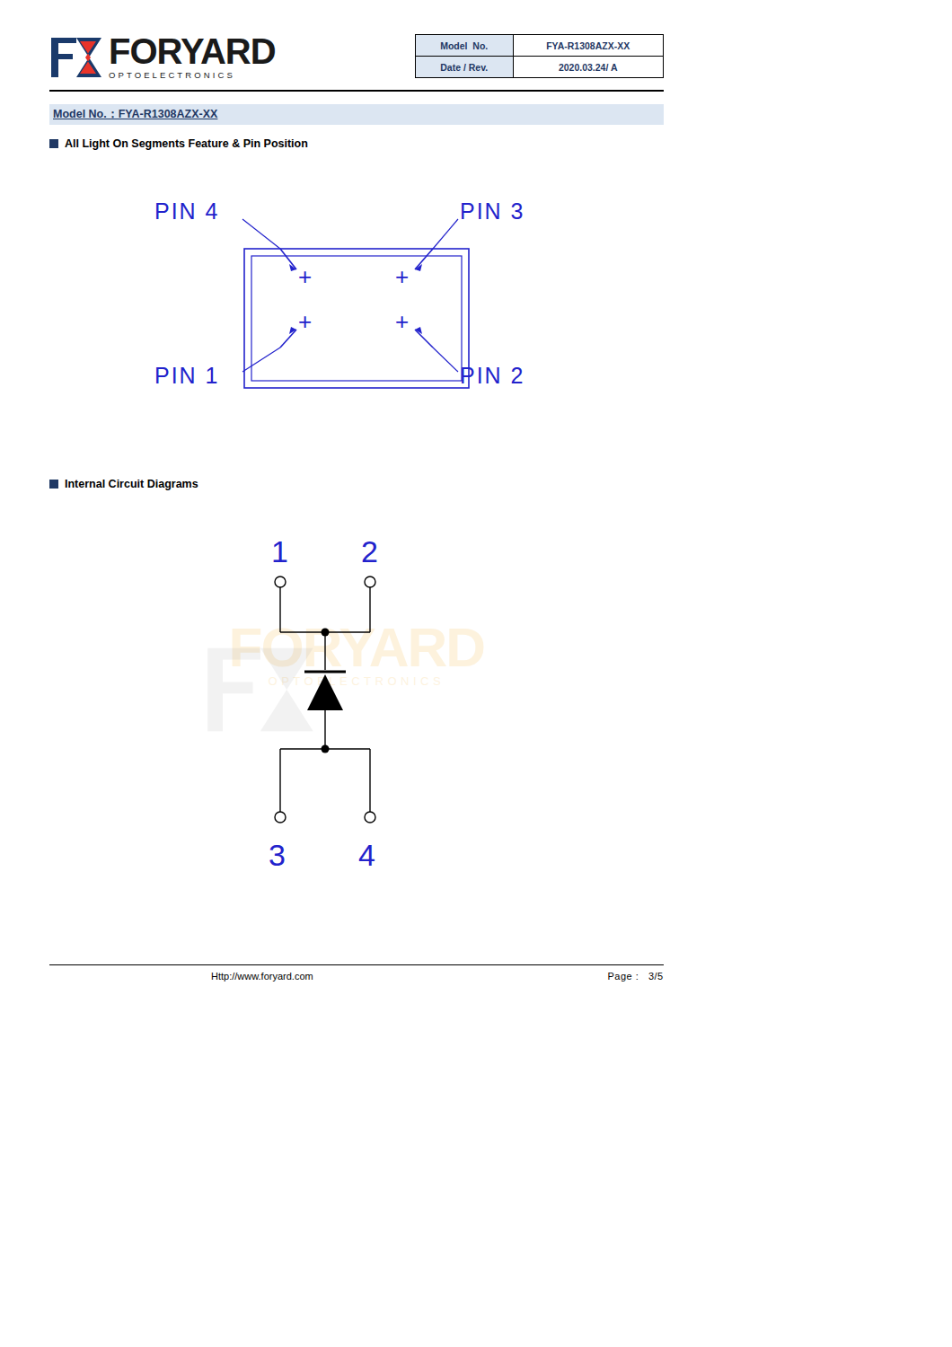FORYARD
OPTOELECTRONICS
| Model No. | FYA-R1308AZX-XX |
| Date / Rev. | 2020.03.24/ A |
Model No.：FYA-R1308AZX-XX
All Light On Segments Feature & Pin Position
PIN 4 + PIN 3 + PIN 1 + PIN 2 +
FORYARD
OPTOELECTRONICS
Internal Circuit Diagrams
1 2 3 4
Http://www.foryard.com Page : 3/5